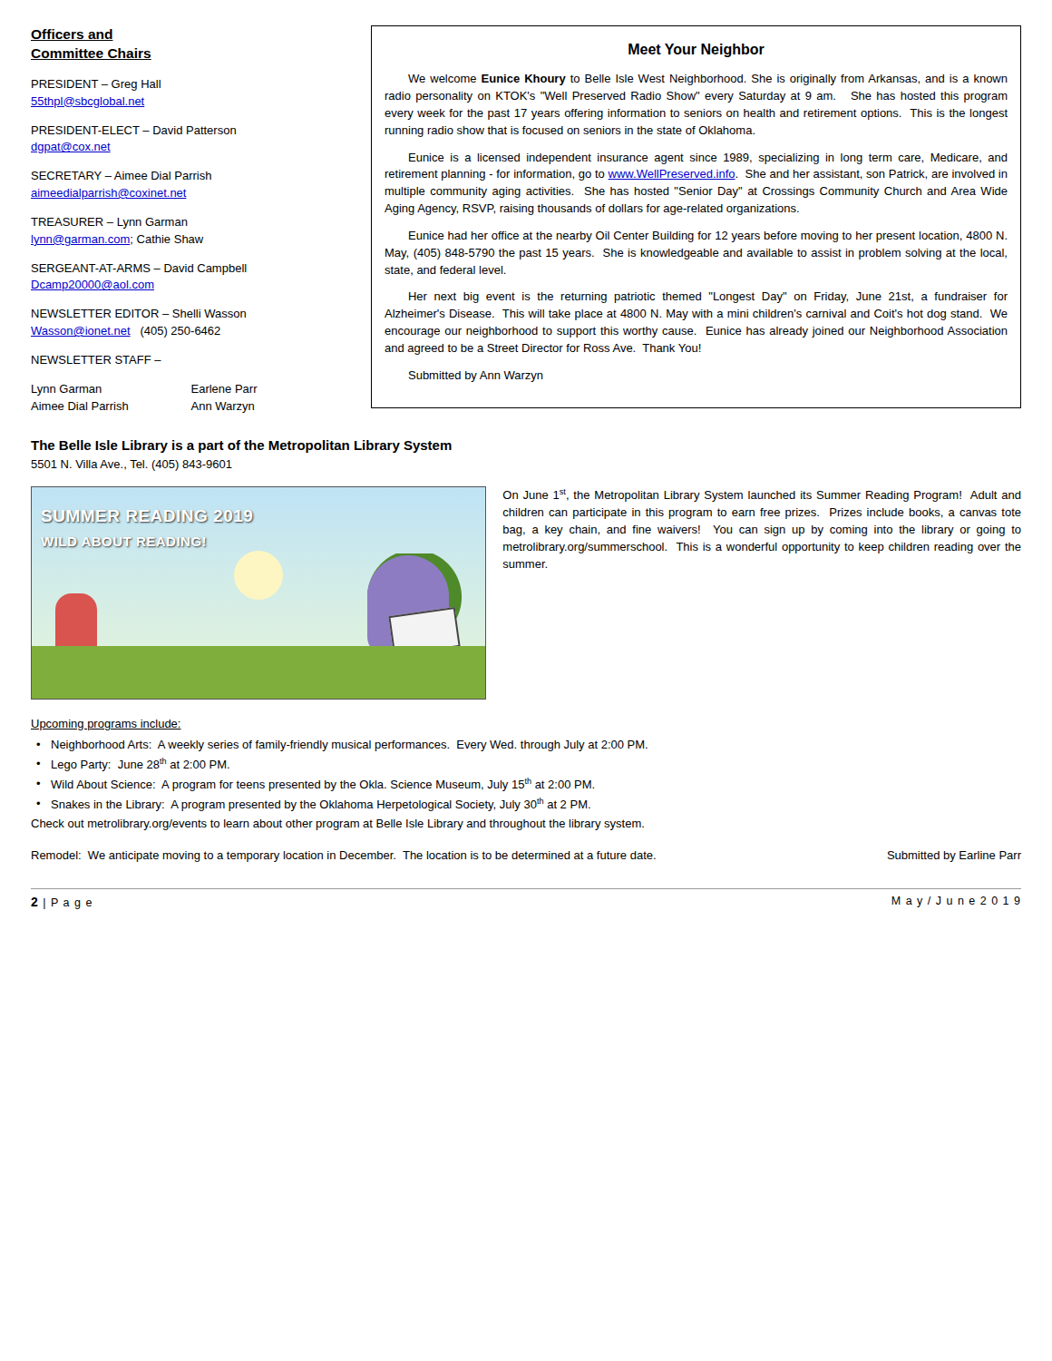Officers and
Committee Chairs
PRESIDENT – Greg Hall 55thpl@sbcglobal.net
PRESIDENT-ELECT – David Patterson dgpat@cox.net
SECRETARY – Aimee Dial Parrish aimeedialparrish@coxinet.net
TREASURER – Lynn Garman lynn@garman.com; Cathie Shaw
SERGEANT-AT-ARMS – David Campbell Dcamp20000@aol.com
NEWSLETTER EDITOR – Shelli Wasson Wasson@ionet.net (405) 250-6462
NEWSLETTER STAFF –
Lynn Garman
Earlene Parr
Aimee Dial Parrish
Ann Warzyn
Meet Your Neighbor
We welcome Eunice Khoury to Belle Isle West Neighborhood. She is originally from Arkansas, and is a known radio personality on KTOK's "Well Preserved Radio Show" every Saturday at 9 am. She has hosted this program every week for the past 17 years offering information to seniors on health and retirement options. This is the longest running radio show that is focused on seniors in the state of Oklahoma.
Eunice is a licensed independent insurance agent since 1989, specializing in long term care, Medicare, and retirement planning - for information, go to www.WellPreserved.info. She and her assistant, son Patrick, are involved in multiple community aging activities. She has hosted "Senior Day" at Crossings Community Church and Area Wide Aging Agency, RSVP, raising thousands of dollars for age-related organizations.
Eunice had her office at the nearby Oil Center Building for 12 years before moving to her present location, 4800 N. May, (405) 848-5790 the past 15 years. She is knowledgeable and available to assist in problem solving at the local, state, and federal level.
Her next big event is the returning patriotic themed "Longest Day" on Friday, June 21st, a fundraiser for Alzheimer's Disease. This will take place at 4800 N. May with a mini children's carnival and Coit's hot dog stand. We encourage our neighborhood to support this worthy cause. Eunice has already joined our Neighborhood Association and agreed to be a Street Director for Ross Ave. Thank You!
Submitted by Ann Warzyn
The Belle Isle Library is a part of the Metropolitan Library System
5501 N. Villa Ave., Tel. (405) 843-9601
SUMMER READING 2019WILD ABOUT READING!
On June 1st, the Metropolitan Library System launched its Summer Reading Program! Adult and children can participate in this program to earn free prizes. Prizes include books, a canvas tote bag, a key chain, and fine waivers! You can sign up by coming into the library or going to metrolibrary.org/summerschool. This is a wonderful opportunity to keep children reading over the summer.
Upcoming programs include:
Neighborhood Arts: A weekly series of family-friendly musical performances. Every Wed. through July at 2:00 PM.
Lego Party: June 28th at 2:00 PM.
Wild About Science: A program for teens presented by the Okla. Science Museum, July 15th at 2:00 PM.
Snakes in the Library: A program presented by the Oklahoma Herpetological Society, July 30th at 2 PM.
Check out metrolibrary.org/events to learn about other program at Belle Isle Library and throughout the library system.
Remodel: We anticipate moving to a temporary location in December. The location is to be determined at a future date.Submitted by Earline Parr
2 | P a g e
M a y / J u n e 2 0 1 9